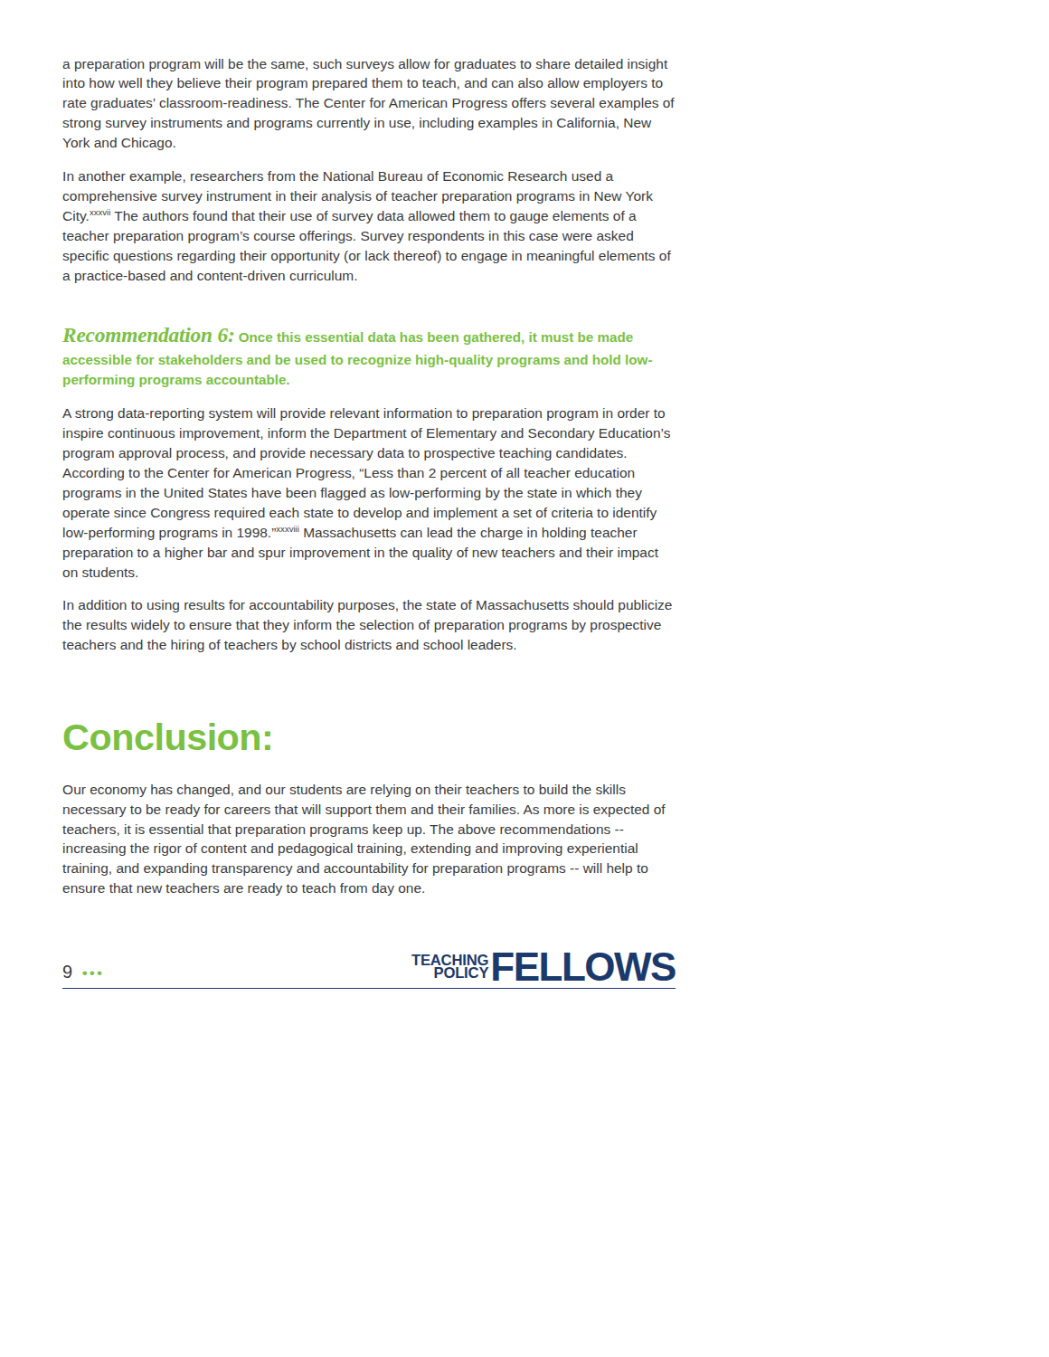a preparation program will be the same, such surveys allow for graduates to share detailed insight into how well they believe their program prepared them to teach, and can also allow employers to rate graduates’ classroom-readiness. The Center for American Progress offers several examples of strong survey instruments and programs currently in use, including examples in California, New York and Chicago.
In another example, researchers from the National Bureau of Economic Research used a comprehensive survey instrument in their analysis of teacher preparation programs in New York City.xxxvii The authors found that their use of survey data allowed them to gauge elements of a teacher preparation program’s course offerings. Survey respondents in this case were asked specific questions regarding their opportunity (or lack thereof) to engage in meaningful elements of a practice-based and content-driven curriculum.
Recommendation 6: Once this essential data has been gathered, it must be made accessible for stakeholders and be used to recognize high-quality programs and hold low-performing programs accountable.
A strong data-reporting system will provide relevant information to preparation program in order to inspire continuous improvement, inform the Department of Elementary and Secondary Education’s program approval process, and provide necessary data to prospective teaching candidates. According to the Center for American Progress, “Less than 2 percent of all teacher education programs in the United States have been flagged as low-performing by the state in which they operate since Congress required each state to develop and implement a set of criteria to identify low-performing programs in 1998.”xxxviii Massachusetts can lead the charge in holding teacher preparation to a higher bar and spur improvement in the quality of new teachers and their impact on students.
In addition to using results for accountability purposes, the state of Massachusetts should publicize the results widely to ensure that they inform the selection of preparation programs by prospective teachers and the hiring of teachers by school districts and school leaders.
Conclusion:
Our economy has changed, and our students are relying on their teachers to build the skills necessary to be ready for careers that will support them and their families. As more is expected of teachers, it is essential that preparation programs keep up. The above recommendations -- increasing the rigor of content and pedagogical training, extending and improving experiential training, and expanding transparency and accountability for preparation programs -- will help to ensure that new teachers are ready to teach from day one.
9 •••
TEACHING POLICY
FELLOWS